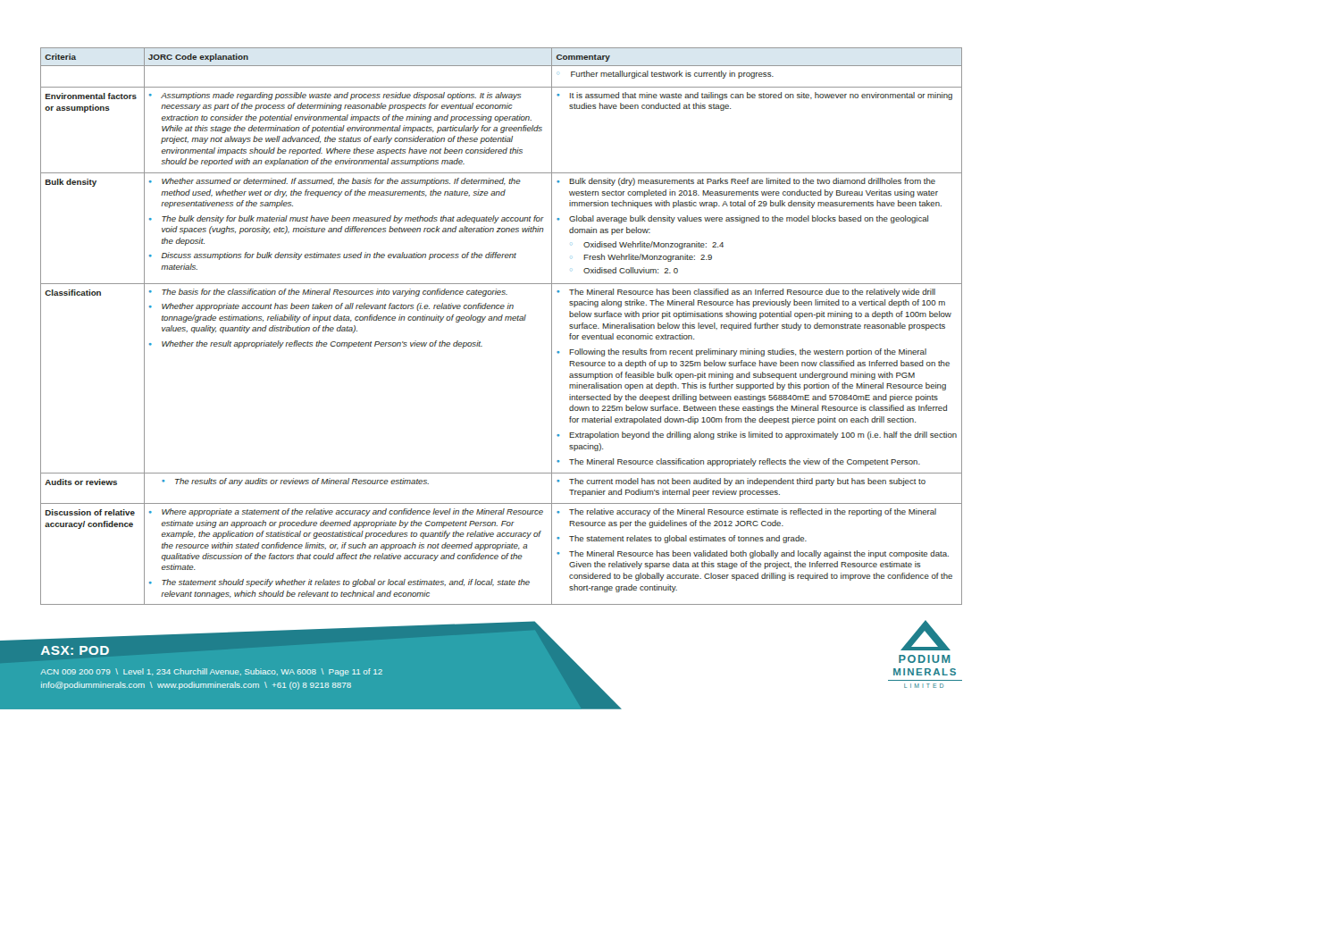| Criteria | JORC Code explanation | Commentary |
| --- | --- | --- |
| | | Further metallurgical testwork is currently in progress. |
| Environmental factors or assumptions | Assumptions made regarding possible waste and process residue disposal options. It is always necessary as part of the process of determining reasonable prospects for eventual economic extraction to consider the potential environmental impacts of the mining and processing operation. While at this stage the determination of potential environmental impacts, particularly for a greenfields project, may not always be well advanced, the status of early consideration of these potential environmental impacts should be reported. Where these aspects have not been considered this should be reported with an explanation of the environmental assumptions made. | It is assumed that mine waste and tailings can be stored on site, however no environmental or mining studies have been conducted at this stage. |
| Bulk density | Whether assumed or determined. If assumed, the basis for the assumptions. If determined, the method used, whether wet or dry, the frequency of the measurements, the nature, size and representativeness of the samples. The bulk density for bulk material must have been measured by methods that adequately account for void spaces (vughs, porosity, etc), moisture and differences between rock and alteration zones within the deposit. Discuss assumptions for bulk density estimates used in the evaluation process of the different materials. | Bulk density (dry) measurements at Parks Reef are limited to the two diamond drillholes from the western sector completed in 2018. Measurements were conducted by Bureau Veritas using water immersion techniques with plastic wrap. A total of 29 bulk density measurements have been taken. Global average bulk density values were assigned to the model blocks based on the geological domain as per below: Oxidised Wehrlite/Monzogranite: 2.4 Fresh Wehrlite/Monzogranite: 2.9 Oxidised Colluvium: 2. 0 |
| Classification | The basis for the classification of the Mineral Resources into varying confidence categories. Whether appropriate account has been taken of all relevant factors (i.e. relative confidence in tonnage/grade estimations, reliability of input data, confidence in continuity of geology and metal values, quality, quantity and distribution of the data). Whether the result appropriately reflects the Competent Person's view of the deposit. | The Mineral Resource has been classified as an Inferred Resource due to the relatively wide drill spacing along strike. The Mineral Resource has previously been limited to a vertical depth of 100 m below surface with prior pit optimisations showing potential open-pit mining to a depth of 100m below surface. Mineralisation below this level, required further study to demonstrate reasonable prospects for eventual economic extraction. Following the results from recent preliminary mining studies, the western portion of the Mineral Resource to a depth of up to 325m below surface have been now classified as Inferred based on the assumption of feasible bulk open-pit mining and subsequent underground mining with PGM mineralisation open at depth. This is further supported by this portion of the Mineral Resource being intersected by the deepest drilling between eastings 568840mE and 570840mE and pierce points down to 225m below surface. Between these eastings the Mineral Resource is classified as Inferred for material extrapolated down-dip 100m from the deepest pierce point on each drill section. Extrapolation beyond the drilling along strike is limited to approximately 100 m (i.e. half the drill section spacing). The Mineral Resource classification appropriately reflects the view of the Competent Person. |
| Audits or reviews | The results of any audits or reviews of Mineral Resource estimates. | The current model has not been audited by an independent third party but has been subject to Trepanier and Podium's internal peer review processes. |
| Discussion of relative accuracy/ confidence | Where appropriate a statement of the relative accuracy and confidence level in the Mineral Resource estimate using an approach or procedure deemed appropriate by the Competent Person. For example, the application of statistical or geostatistical procedures to quantify the relative accuracy of the resource within stated confidence limits, or, if such an approach is not deemed appropriate, a qualitative discussion of the factors that could affect the relative accuracy and confidence of the estimate. The statement should specify whether it relates to global or local estimates, and, if local, state the relevant tonnages, which should be relevant to technical and economic | The relative accuracy of the Mineral Resource estimate is reflected in the reporting of the Mineral Resource as per the guidelines of the 2012 JORC Code. The statement relates to global estimates of tonnes and grade. The Mineral Resource has been validated both globally and locally against the input composite data. Given the relatively sparse data at this stage of the project, the Inferred Resource estimate is considered to be globally accurate. Closer spaced drilling is required to improve the confidence of the short-range grade continuity. |
ASX: POD ACN 009 200 079 \ Level 1, 234 Churchill Avenue, Subiaco, WA 6008 \ Page 11 of 12
info@podiumminerals.com \ www.podiumminerals.com \ +61 (0) 8 9218 8878
PODIUM
MINERALS
LIMITED